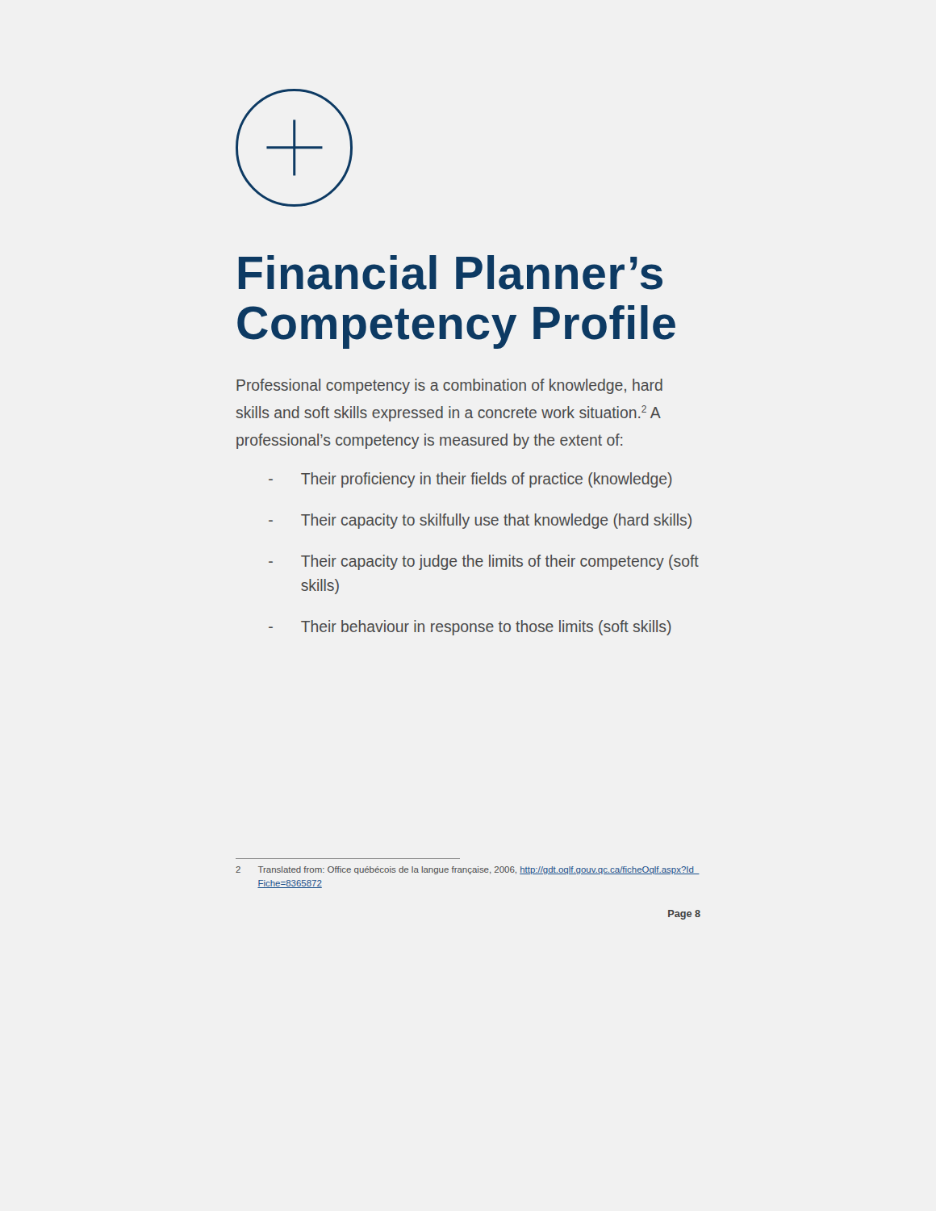Financial Planner’s
Competency Profile
Professional competency is a combination of knowledge, hard skills and soft skills expressed in a concrete work situation.2 A professional’s competency is measured by the extent of:
Their proficiency in their fields of practice (knowledge)
Their capacity to skilfully use that knowledge (hard skills)
Their capacity to judge the limits of their competency (soft skills)
Their behaviour in response to those limits (soft skills)
2 Translated from: Office québécois de la langue française, 2006, http://gdt.oqlf.gouv.qc.ca/ficheOqlf.aspx?Id_Fiche=8365872
Page 8